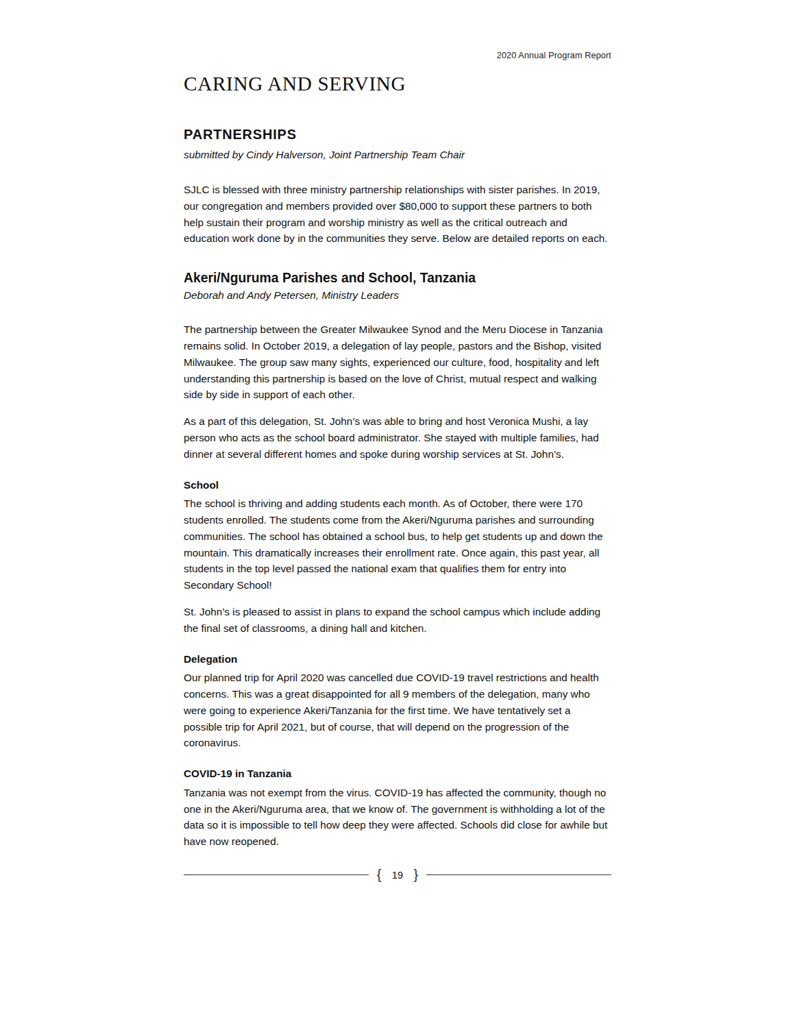2020 Annual Program Report
CARING AND SERVING
PARTNERSHIPS
submitted by Cindy Halverson, Joint Partnership Team Chair
SJLC is blessed with three ministry partnership relationships with sister parishes. In 2019, our congregation and members provided over $80,000 to support these partners to both help sustain their program and worship ministry as well as the critical outreach and education work done by in the communities they serve. Below are detailed reports on each.
Akeri/Nguruma Parishes and School, Tanzania
Deborah and Andy Petersen, Ministry Leaders
The partnership between the Greater Milwaukee Synod and the Meru Diocese in Tanzania remains solid. In October 2019, a delegation of lay people, pastors and the Bishop, visited Milwaukee. The group saw many sights, experienced our culture, food, hospitality and left understanding this partnership is based on the love of Christ, mutual respect and walking side by side in support of each other.
As a part of this delegation, St. John’s was able to bring and host Veronica Mushi, a lay person who acts as the school board administrator. She stayed with multiple families, had dinner at several different homes and spoke during worship services at St. John’s.
School
The school is thriving and adding students each month. As of October, there were 170 students enrolled. The students come from the Akeri/Nguruma parishes and surrounding communities. The school has obtained a school bus, to help get students up and down the mountain. This dramatically increases their enrollment rate. Once again, this past year, all students in the top level passed the national exam that qualifies them for entry into Secondary School!
St. John’s is pleased to assist in plans to expand the school campus which include adding the final set of classrooms, a dining hall and kitchen.
Delegation
Our planned trip for April 2020 was cancelled due COVID-19 travel restrictions and health concerns. This was a great disappointed for all 9 members of the delegation, many who were going to experience Akeri/Tanzania for the first time. We have tentatively set a possible trip for April 2021, but of course, that will depend on the progression of the coronavirus.
COVID-19 in Tanzania
Tanzania was not exempt from the virus. COVID-19 has affected the community, though no one in the Akeri/Nguruma area, that we know of. The government is withholding a lot of the data so it is impossible to tell how deep they were affected. Schools did close for awhile but have now reopened.
19